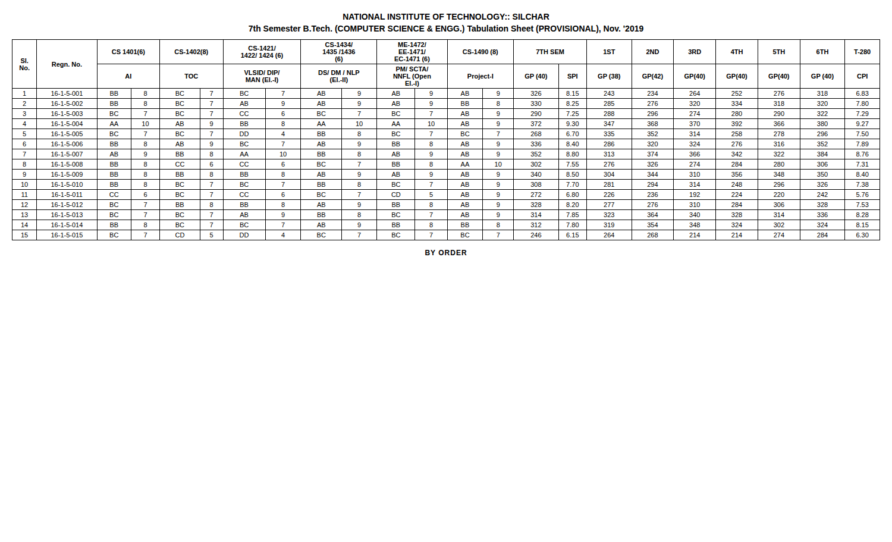NATIONAL INSTITUTE OF TECHNOLOGY:: SILCHAR
7th Semester B.Tech. (COMPUTER SCIENCE & ENGG.) Tabulation Sheet (PROVISIONAL), Nov. '2019
| Sl. No. | Regn. No. | CS 1401(6) | CS-1402(8) | CS-1421/ 1422/ 1424 (6) | CS-1434/ 1435 /1436 (6) | ME-1472/ EE-1471/ EC-1471 (6) | CS-1490 (8) | 7TH SEM | 1ST | 2ND | 3RD | 4TH | 5TH | 6TH | T-280 |
| --- | --- | --- | --- | --- | --- | --- | --- | --- | --- | --- | --- | --- | --- | --- | --- |
| AI | TOC | VLSID/ DIP/ MAN (El.-I) | DS/ DM / NLP (El.-II) | PM/ SCTA/ NNFL (Open El.-I) | Project-I | GP (40) | SPI | GP (38) | GP(42) | GP(40) | GP(40) | GP(40) | GP (40) | CPI |
| 1 | 16-1-5-001 | BB | 8 | BC | 7 | BC | 7 | AB | 9 | AB | 9 | AB | 9 | 326 | 8.15 | 243 | 234 | 264 | 252 | 276 | 318 | 6.83 |
| 2 | 16-1-5-002 | BB | 8 | BC | 7 | AB | 9 | AB | 9 | AB | 9 | BB | 8 | 330 | 8.25 | 285 | 276 | 320 | 334 | 318 | 320 | 7.80 |
| 3 | 16-1-5-003 | BC | 7 | BC | 7 | CC | 6 | BC | 7 | BC | 7 | AB | 9 | 290 | 7.25 | 288 | 296 | 274 | 280 | 290 | 322 | 7.29 |
| 4 | 16-1-5-004 | AA | 10 | AB | 9 | BB | 8 | AA | 10 | AA | 10 | AB | 9 | 372 | 9.30 | 347 | 368 | 370 | 392 | 366 | 380 | 9.27 |
| 5 | 16-1-5-005 | BC | 7 | BC | 7 | DD | 4 | BB | 8 | BC | 7 | BC | 7 | 268 | 6.70 | 335 | 352 | 314 | 258 | 278 | 296 | 7.50 |
| 6 | 16-1-5-006 | BB | 8 | AB | 9 | BC | 7 | AB | 9 | BB | 8 | AB | 9 | 336 | 8.40 | 286 | 320 | 324 | 276 | 316 | 352 | 7.89 |
| 7 | 16-1-5-007 | AB | 9 | BB | 8 | AA | 10 | BB | 8 | AB | 9 | AB | 9 | 352 | 8.80 | 313 | 374 | 366 | 342 | 322 | 384 | 8.76 |
| 8 | 16-1-5-008 | BB | 8 | CC | 6 | CC | 6 | BC | 7 | BB | 8 | AA | 10 | 302 | 7.55 | 276 | 326 | 274 | 284 | 280 | 306 | 7.31 |
| 9 | 16-1-5-009 | BB | 8 | BB | 8 | BB | 8 | AB | 9 | AB | 9 | AB | 9 | 340 | 8.50 | 304 | 344 | 310 | 356 | 348 | 350 | 8.40 |
| 10 | 16-1-5-010 | BB | 8 | BC | 7 | BC | 7 | BB | 8 | BC | 7 | AB | 9 | 308 | 7.70 | 281 | 294 | 314 | 248 | 296 | 326 | 7.38 |
| 11 | 16-1-5-011 | CC | 6 | BC | 7 | CC | 6 | BC | 7 | CD | 5 | AB | 9 | 272 | 6.80 | 226 | 236 | 192 | 224 | 220 | 242 | 5.76 |
| 12 | 16-1-5-012 | BC | 7 | BB | 8 | BB | 8 | AB | 9 | BB | 8 | AB | 9 | 328 | 8.20 | 277 | 276 | 310 | 284 | 306 | 328 | 7.53 |
| 13 | 16-1-5-013 | BC | 7 | BC | 7 | AB | 9 | BB | 8 | BC | 7 | AB | 9 | 314 | 7.85 | 323 | 364 | 340 | 328 | 314 | 336 | 8.28 |
| 14 | 16-1-5-014 | BB | 8 | BC | 7 | BC | 7 | AB | 9 | BB | 8 | BB | 8 | 312 | 7.80 | 319 | 354 | 348 | 324 | 302 | 324 | 8.15 |
| 15 | 16-1-5-015 | BC | 7 | CD | 5 | DD | 4 | BC | 7 | BC | 7 | BC | 7 | 246 | 6.15 | 264 | 268 | 214 | 214 | 274 | 284 | 6.30 |
BY ORDER